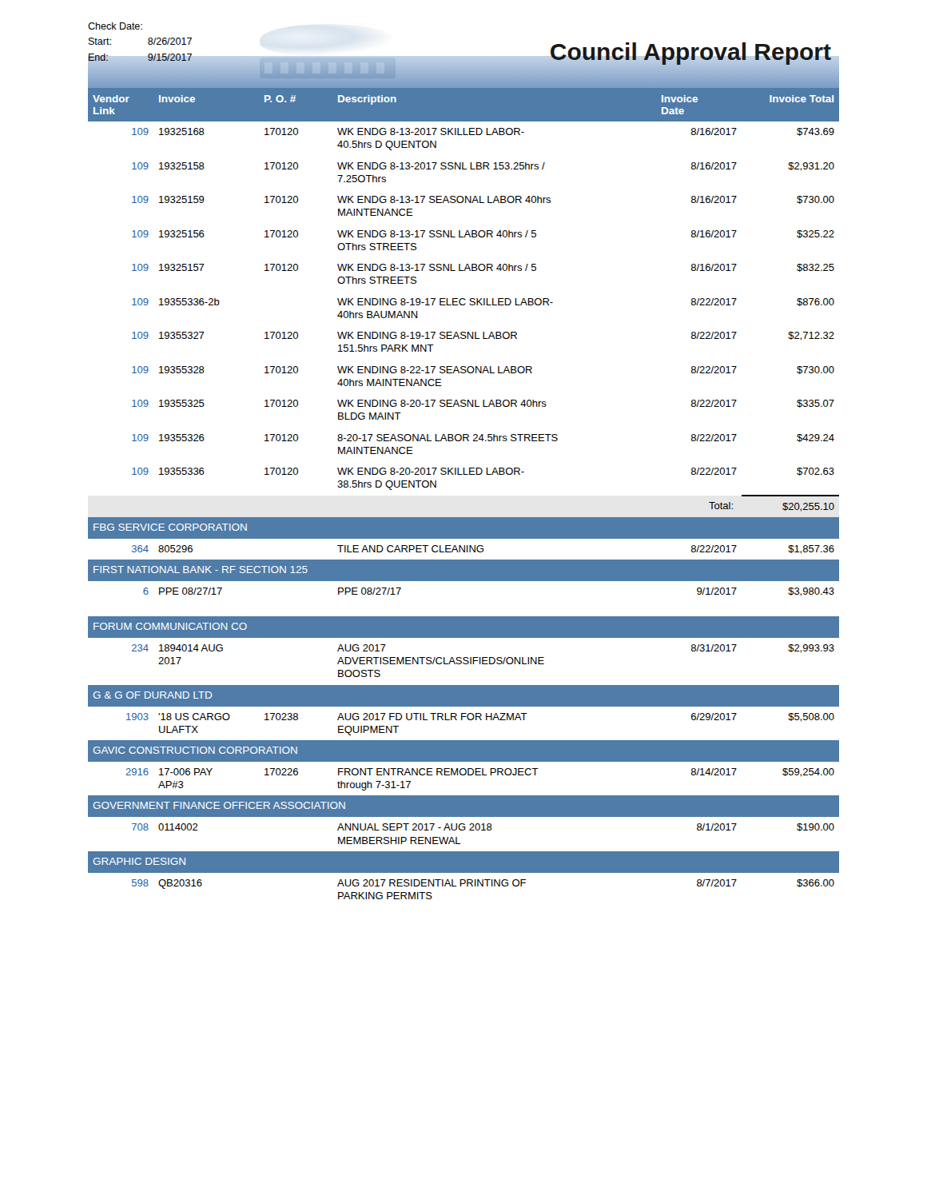| Check Date: | |
| Start: | 8/26/2017 |
| End: | 9/15/2017 |
Council Approval Report
| Vendor Link | Invoice | P. O. # | Description | Invoice Date | Invoice Total |
| --- | --- | --- | --- | --- | --- |
| 109 | 19325168 | 170120 | WK ENDG 8-13-2017 SKILLED LABOR- 40.5hrs D QUENTON | 8/16/2017 | $743.69 |
| 109 | 19325158 | 170120 | WK ENDG 8-13-2017 SSNL LBR 153.25hrs / 7.25OThrs | 8/16/2017 | $2,931.20 |
| 109 | 19325159 | 170120 | WK ENDG 8-13-17 SEASONAL LABOR 40hrs MAINTENANCE | 8/16/2017 | $730.00 |
| 109 | 19325156 | 170120 | WK ENDG 8-13-17 SSNL LABOR 40hrs / 5 OThrs STREETS | 8/16/2017 | $325.22 |
| 109 | 19325157 | 170120 | WK ENDG 8-13-17 SSNL LABOR 40hrs / 5 OThrs STREETS | 8/16/2017 | $832.25 |
| 109 | 19355336-2b | | WK ENDING 8-19-17 ELEC SKILLED LABOR- 40hrs BAUMANN | 8/22/2017 | $876.00 |
| 109 | 19355327 | 170120 | WK ENDING 8-19-17 SEASNL LABOR 151.5hrs PARK MNT | 8/22/2017 | $2,712.32 |
| 109 | 19355328 | 170120 | WK ENDING 8-22-17 SEASONAL LABOR 40hrs MAINTENANCE | 8/22/2017 | $730.00 |
| 109 | 19355325 | 170120 | WK ENDING 8-20-17 SEASNL LABOR 40hrs BLDG MAINT | 8/22/2017 | $335.07 |
| 109 | 19355326 | 170120 | 8-20-17 SEASONAL LABOR 24.5hrs STREETS MAINTENANCE | 8/22/2017 | $429.24 |
| 109 | 19355336 | 170120 | WK ENDG 8-20-2017 SKILLED LABOR- 38.5hrs D QUENTON | 8/22/2017 | $702.63 |
| | Total: | $20,255.10 |
| FBG SERVICE CORPORATION |
| 364 | 805296 | | TILE AND CARPET CLEANING | 8/22/2017 | $1,857.36 |
| FIRST NATIONAL BANK - RF SECTION 125 |
| 6 | PPE 08/27/17 | | PPE 08/27/17 | 9/1/2017 | $3,980.43 |
| FORUM COMMUNICATION CO |
| 234 | 1894014 AUG 2017 | | AUG 2017 ADVERTISEMENTS/CLASSIFIEDS/ONLINE BOOSTS | 8/31/2017 | $2,993.93 |
| G & G OF DURAND LTD |
| 1903 | '18 US CARGO ULAFTX | 170238 | AUG 2017 FD UTIL TRLR FOR HAZMAT EQUIPMENT | 6/29/2017 | $5,508.00 |
| GAVIC CONSTRUCTION CORPORATION |
| 2916 | 17-006 PAY AP#3 | 170226 | FRONT ENTRANCE REMODEL PROJECT through 7-31-17 | 8/14/2017 | $59,254.00 |
| GOVERNMENT FINANCE OFFICER ASSOCIATION |
| 708 | 0114002 | | ANNUAL SEPT 2017 - AUG 2018 MEMBERSHIP RENEWAL | 8/1/2017 | $190.00 |
| GRAPHIC DESIGN |
| 598 | QB20316 | | AUG 2017 RESIDENTIAL PRINTING OF PARKING PERMITS | 8/7/2017 | $366.00 |